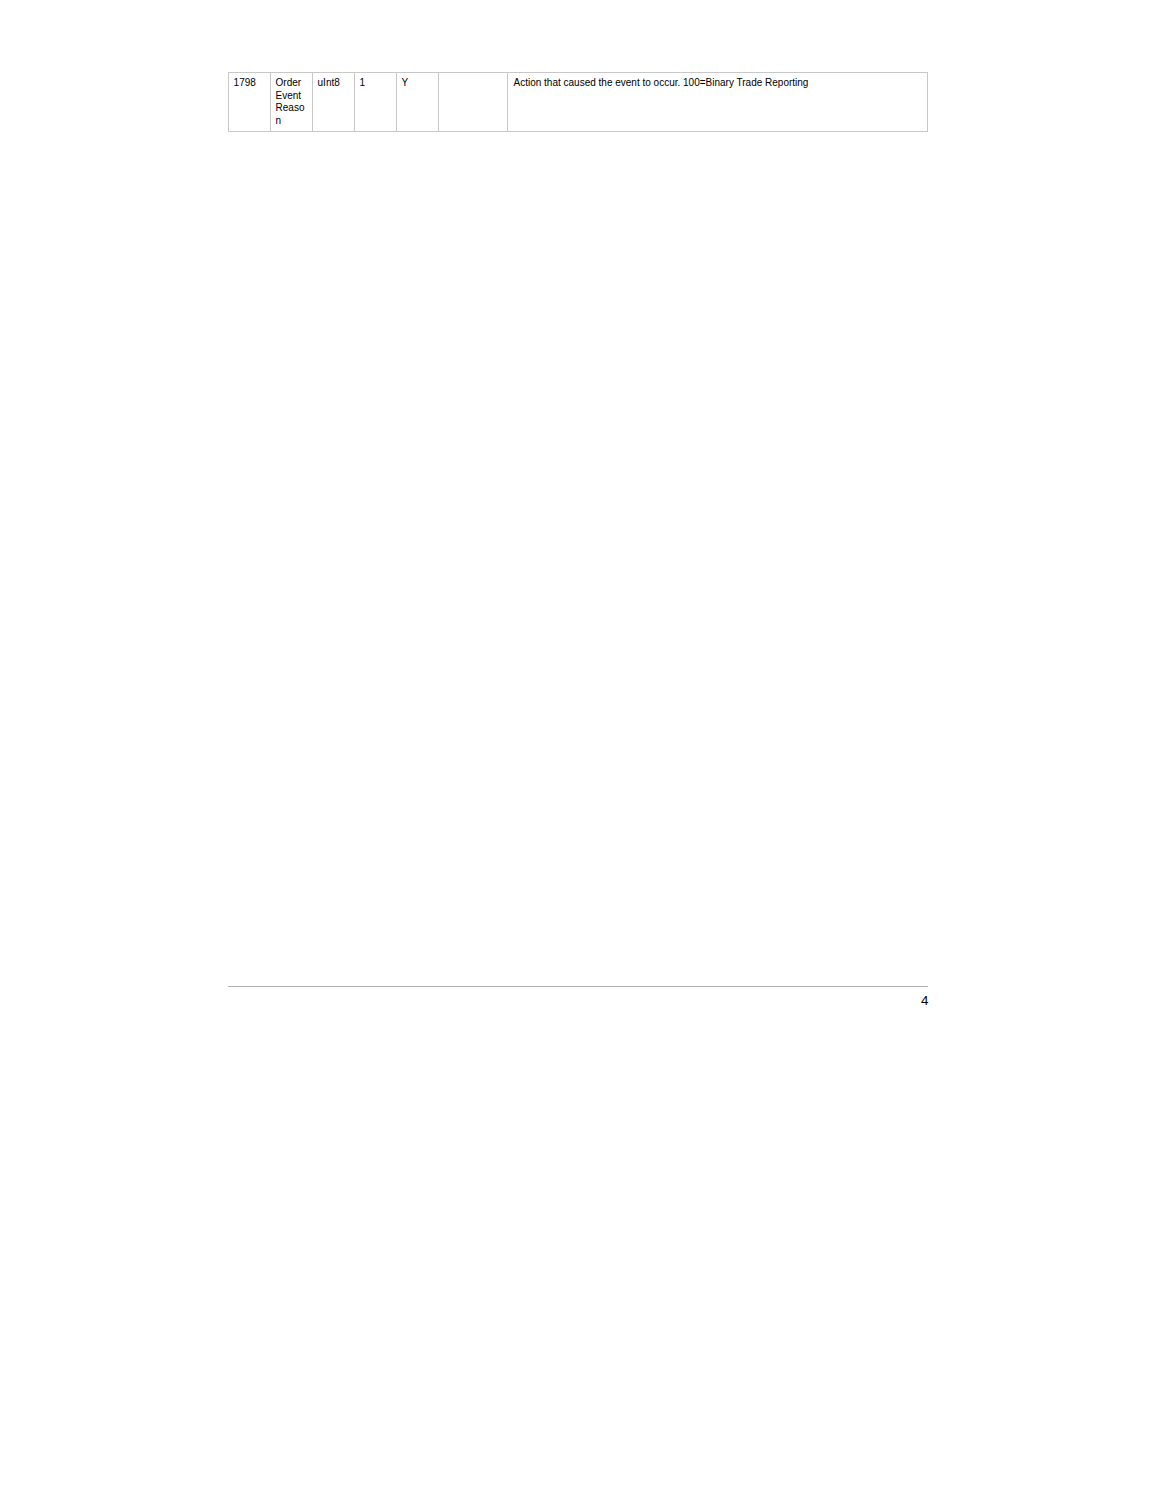| 1798 | OrderEventReason | uInt8 | 1 | Y | | Action that caused the event to occur. 100=Binary Trade Reporting |
4